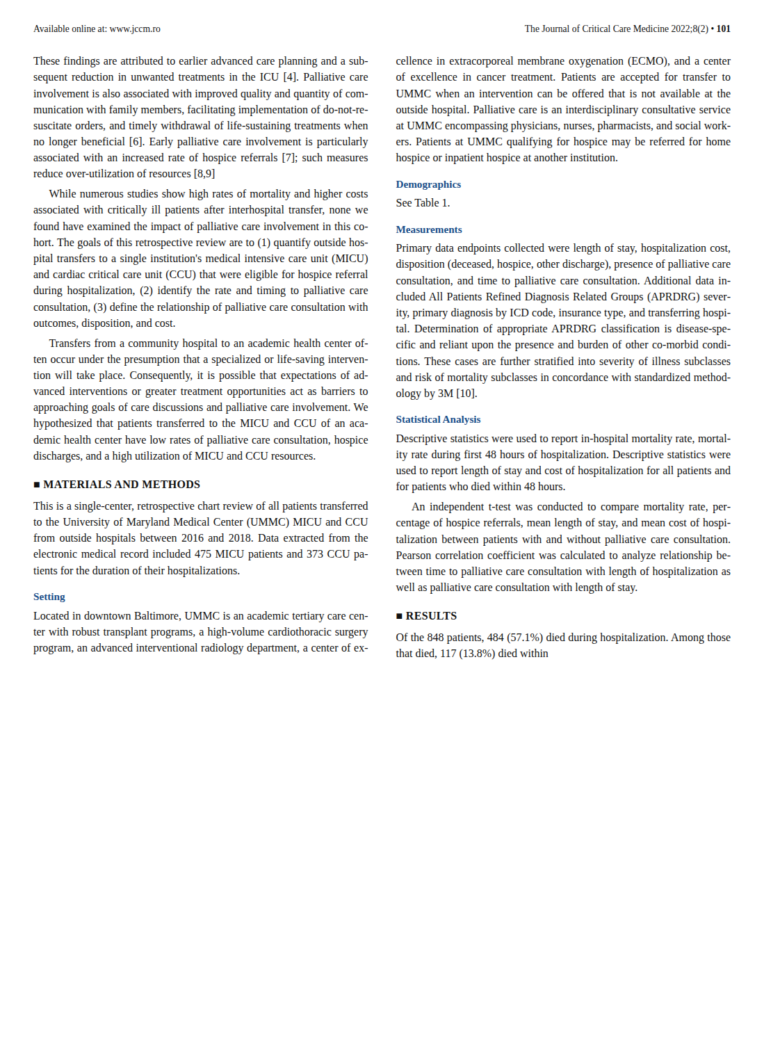Available online at: www.jccm.ro
The Journal of Critical Care Medicine 2022;8(2) • 101
These findings are attributed to earlier advanced care planning and a subsequent reduction in unwanted treatments in the ICU [4]. Palliative care involvement is also associated with improved quality and quantity of communication with family members, facilitating implementation of do-not-resuscitate orders, and timely withdrawal of life-sustaining treatments when no longer beneficial [6]. Early palliative care involvement is particularly associated with an increased rate of hospice referrals [7]; such measures reduce over-utilization of resources [8,9]
While numerous studies show high rates of mortality and higher costs associated with critically ill patients after interhospital transfer, none we found have examined the impact of palliative care involvement in this cohort. The goals of this retrospective review are to (1) quantify outside hospital transfers to a single institution's medical intensive care unit (MICU) and cardiac critical care unit (CCU) that were eligible for hospice referral during hospitalization, (2) identify the rate and timing to palliative care consultation, (3) define the relationship of palliative care consultation with outcomes, disposition, and cost.
Transfers from a community hospital to an academic health center often occur under the presumption that a specialized or life-saving intervention will take place. Consequently, it is possible that expectations of advanced interventions or greater treatment opportunities act as barriers to approaching goals of care discussions and palliative care involvement. We hypothesized that patients transferred to the MICU and CCU of an academic health center have low rates of palliative care consultation, hospice discharges, and a high utilization of MICU and CCU resources.
Materials and methods
This is a single-center, retrospective chart review of all patients transferred to the University of Maryland Medical Center (UMMC) MICU and CCU from outside hospitals between 2016 and 2018. Data extracted from the electronic medical record included 475 MICU patients and 373 CCU patients for the duration of their hospitalizations.
Setting
Located in downtown Baltimore, UMMC is an academic tertiary care center with robust transplant programs, a high-volume cardiothoracic surgery program, an advanced interventional radiology department, a center of excellence in extracorporeal membrane oxygenation (ECMO), and a center of excellence in cancer treatment. Patients are accepted for transfer to UMMC when an intervention can be offered that is not available at the outside hospital. Palliative care is an interdisciplinary consultative service at UMMC encompassing physicians, nurses, pharmacists, and social workers. Patients at UMMC qualifying for hospice may be referred for home hospice or inpatient hospice at another institution.
Demographics
See Table 1.
Measurements
Primary data endpoints collected were length of stay, hospitalization cost, disposition (deceased, hospice, other discharge), presence of palliative care consultation, and time to palliative care consultation. Additional data included All Patients Refined Diagnosis Related Groups (APRDRG) severity, primary diagnosis by ICD code, insurance type, and transferring hospital. Determination of appropriate APRDRG classification is disease-specific and reliant upon the presence and burden of other co-morbid conditions. These cases are further stratified into severity of illness subclasses and risk of mortality subclasses in concordance with standardized methodology by 3M [10].
Statistical Analysis
Descriptive statistics were used to report in-hospital mortality rate, mortality rate during first 48 hours of hospitalization. Descriptive statistics were used to report length of stay and cost of hospitalization for all patients and for patients who died within 48 hours.
An independent t-test was conducted to compare mortality rate, percentage of hospice referrals, mean length of stay, and mean cost of hospitalization between patients with and without palliative care consultation. Pearson correlation coefficient was calculated to analyze relationship between time to palliative care consultation with length of hospitalization as well as palliative care consultation with length of stay.
Results
Of the 848 patients, 484 (57.1%) died during hospitalization. Among those that died, 117 (13.8%) died within